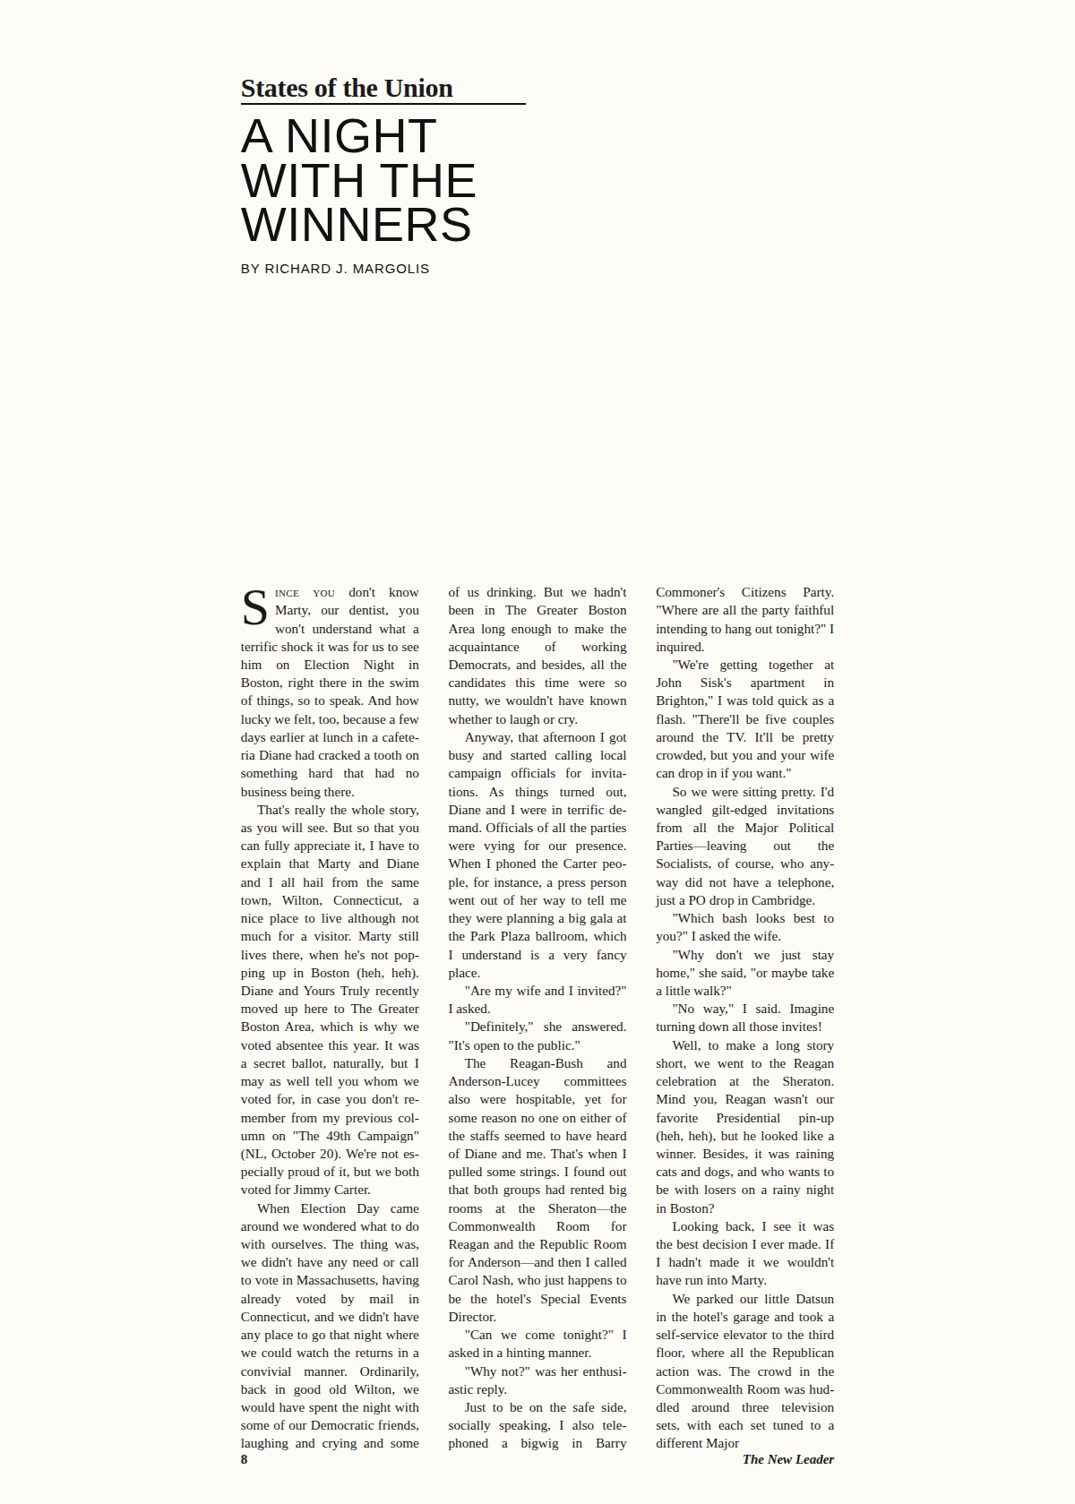States of the Union
A Night
with the
Winners
by Richard J. Margolis
Since you don't know Marty, our dentist, you won't understand what a terrific shock it was for us to see him on Election Night in Boston, right there in the swim of things, so to speak. And how lucky we felt, too, because a few days earlier at lunch in a cafeteria Diane had cracked a tooth on something hard that had no business being there.
That's really the whole story, as you will see. But so that you can fully appreciate it, I have to explain that Marty and Diane and I all hail from the same town, Wilton, Connecticut, a nice place to live although not much for a visitor. Marty still lives there, when he's not popping up in Boston (heh, heh). Diane and Yours Truly recently moved up here to The Greater Boston Area, which is why we voted absentee this year. It was a secret ballot, naturally, but I may as well tell you whom we voted for, in case you don't remember from my previous column on "The 49th Campaign" (NL, October 20). We're not especially proud of it, but we both voted for Jimmy Carter.
When Election Day came around we wondered what to do with ourselves. The thing was, we didn't have any need or call to vote in Massachusetts, having already voted by mail in Connecticut, and we didn't have any place to go that night where we could watch the returns in a convivial manner. Ordinarily, back in good old Wilton, we would have spent the night with some of our Democratic friends, laughing and crying and some of us drinking. But we hadn't been in The Greater Boston Area long enough to make the acquaintance of working Democrats, and besides, all the candidates this time were so nutty, we wouldn't have known whether to laugh or cry.
Anyway, that afternoon I got busy and started calling local campaign officials for invitations. As things turned out, Diane and I were in terrific demand. Officials of all the parties were vying for our presence. When I phoned the Carter people, for instance, a press person went out of her way to tell me they were planning a big gala at the Park Plaza ballroom, which I understand is a very fancy place.
"Are my wife and I invited?" I asked.
"Definitely," she answered. "It's open to the public."
The Reagan-Bush and Anderson-Lucey committees also were hospitable, yet for some reason no one on either of the staffs seemed to have heard of Diane and me. That's when I pulled some strings. I found out that both groups had rented big rooms at the Sheraton—the Commonwealth Room for Reagan and the Republic Room for Anderson—and then I called Carol Nash, who just happens to be the hotel's Special Events Director.
"Can we come tonight?" I asked in a hinting manner.
"Why not?" was her enthusiastic reply.
Just to be on the safe side, socially speaking, I also telephoned a bigwig in Barry Commoner's Citizens Party. "Where are all the party faithful intending to hang out tonight?" I inquired.
"We're getting together at John Sisk's apartment in Brighton," I was told quick as a flash. "There'll be five couples around the TV. It'll be pretty crowded, but you and your wife can drop in if you want."
So we were sitting pretty. I'd wangled gilt-edged invitations from all the Major Political Parties—leaving out the Socialists, of course, who anyway did not have a telephone, just a PO drop in Cambridge.
"Which bash looks best to you?" I asked the wife.
"Why don't we just stay home," she said, "or maybe take a little walk?"
"No way," I said. Imagine turning down all those invites!
Well, to make a long story short, we went to the Reagan celebration at the Sheraton. Mind you, Reagan wasn't our favorite Presidential pin-up (heh, heh), but he looked like a winner. Besides, it was raining cats and dogs, and who wants to be with losers on a rainy night in Boston?
Looking back, I see it was the best decision I ever made. If I hadn't made it we wouldn't have run into Marty.
We parked our little Datsun in the hotel's garage and took a self-service elevator to the third floor, where all the Republican action was. The crowd in the Commonwealth Room was huddled around three television sets, with each set tuned to a different Major
8 The New Leader